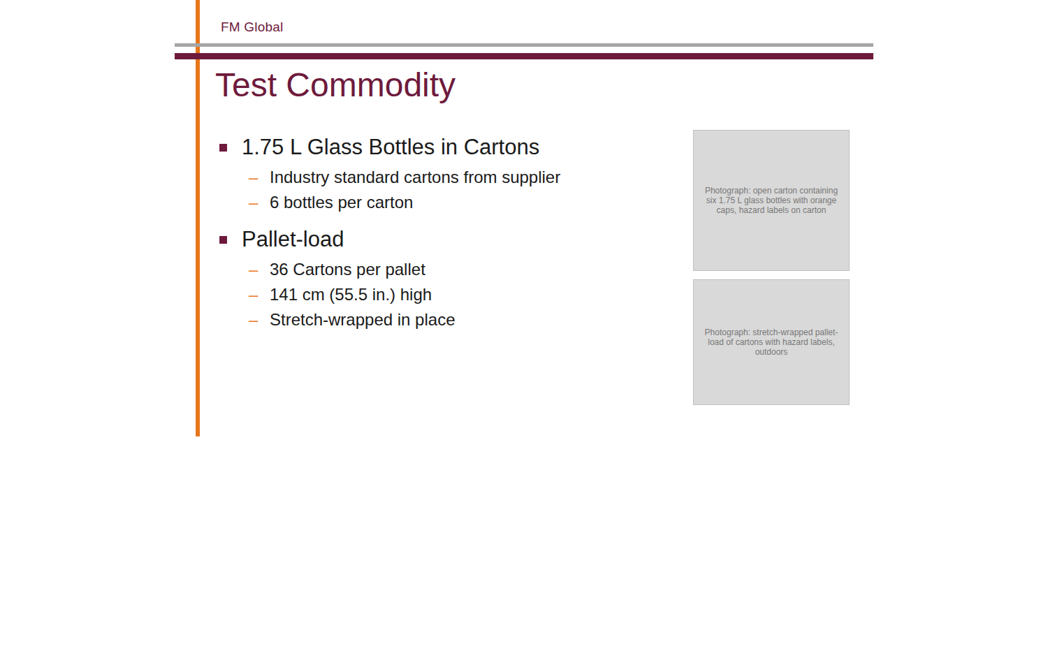FM Global
Test Commodity
1.75 L Glass Bottles in Cartons
Industry standard cartons from supplier
6 bottles per carton
Pallet-load
36 Cartons per pallet
141 cm (55.5 in.) high
Stretch-wrapped in place
Photograph: open carton containing six 1.75 L glass bottles with orange caps, hazard labels on carton
Photograph: stretch-wrapped pallet-load of cartons with hazard labels, outdoors